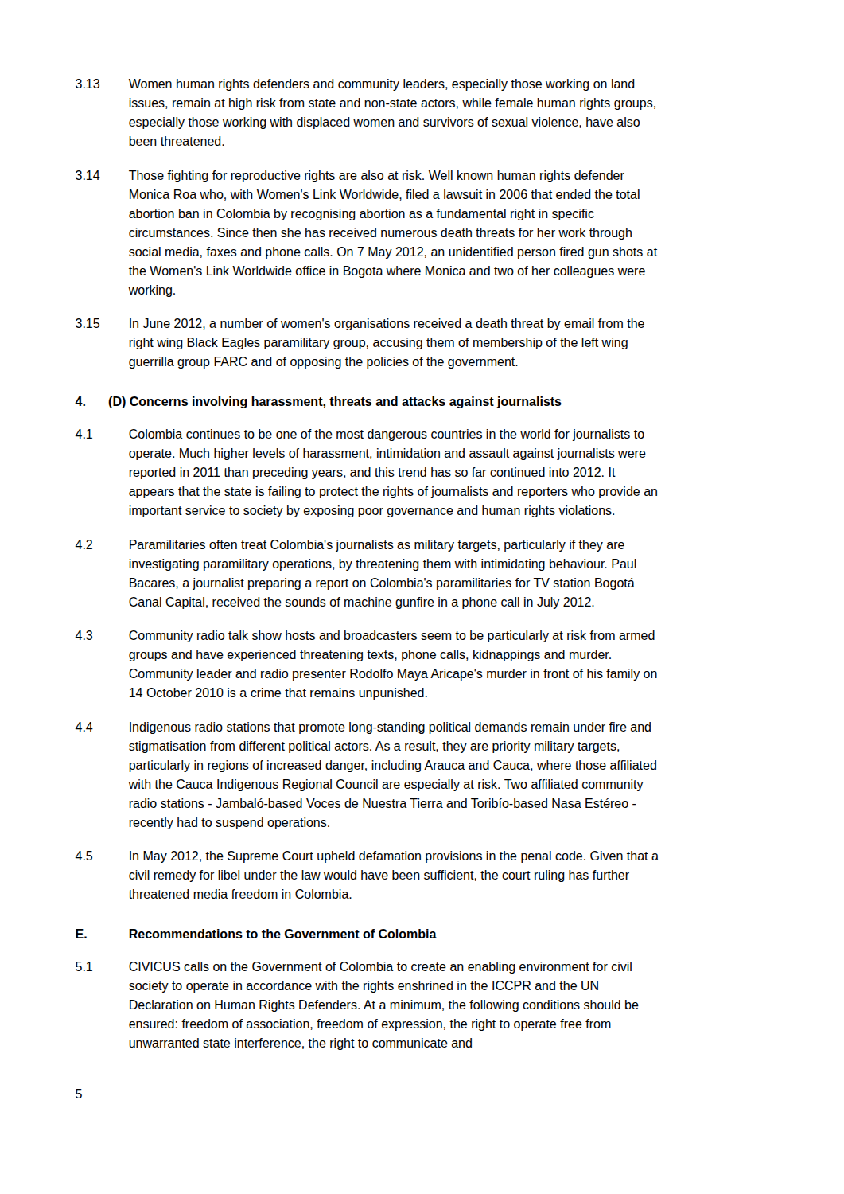3.13
Women human rights defenders and community leaders, especially those working on land issues, remain at high risk from state and non-state actors, while female human rights groups, especially those working with displaced women and survivors of sexual violence, have also been threatened.
3.14
Those fighting for reproductive rights are also at risk. Well known human rights defender Monica Roa who, with Women's Link Worldwide, filed a lawsuit in 2006 that ended the total abortion ban in Colombia by recognising abortion as a fundamental right in specific circumstances. Since then she has received numerous death threats for her work through social media, faxes and phone calls. On 7 May 2012, an unidentified person fired gun shots at the Women's Link Worldwide office in Bogota where Monica and two of her colleagues were working.
3.15
In June 2012, a number of women's organisations received a death threat by email from the right wing Black Eagles paramilitary group, accusing them of membership of the left wing guerrilla group FARC and of opposing the policies of the government.
4.(D) Concerns involving harassment, threats and attacks against journalists
4.1
Colombia continues to be one of the most dangerous countries in the world for journalists to operate. Much higher levels of harassment, intimidation and assault against journalists were reported in 2011 than preceding years, and this trend has so far continued into 2012. It appears that the state is failing to protect the rights of journalists and reporters who provide an important service to society by exposing poor governance and human rights violations.
4.2
Paramilitaries often treat Colombia's journalists as military targets, particularly if they are investigating paramilitary operations, by threatening them with intimidating behaviour. Paul Bacares, a journalist preparing a report on Colombia's paramilitaries for TV station Bogotá Canal Capital, received the sounds of machine gunfire in a phone call in July 2012.
4.3
Community radio talk show hosts and broadcasters seem to be particularly at risk from armed groups and have experienced threatening texts, phone calls, kidnappings and murder. Community leader and radio presenter Rodolfo Maya Aricape's murder in front of his family on 14 October 2010 is a crime that remains unpunished.
4.4
Indigenous radio stations that promote long-standing political demands remain under fire and stigmatisation from different political actors. As a result, they are priority military targets, particularly in regions of increased danger, including Arauca and Cauca, where those affiliated with the Cauca Indigenous Regional Council are especially at risk. Two affiliated community radio stations - Jambaló-based Voces de Nuestra Tierra and Toribío-based Nasa Estéreo - recently had to suspend operations.
4.5
In May 2012, the Supreme Court upheld defamation provisions in the penal code. Given that a civil remedy for libel under the law would have been sufficient, the court ruling has further threatened media freedom in Colombia.
E.
Recommendations to the Government of Colombia
5.1
CIVICUS calls on the Government of Colombia to create an enabling environment for civil society to operate in accordance with the rights enshrined in the ICCPR and the UN Declaration on Human Rights Defenders. At a minimum, the following conditions should be ensured: freedom of association, freedom of expression, the right to operate free from unwarranted state interference, the right to communicate and
5